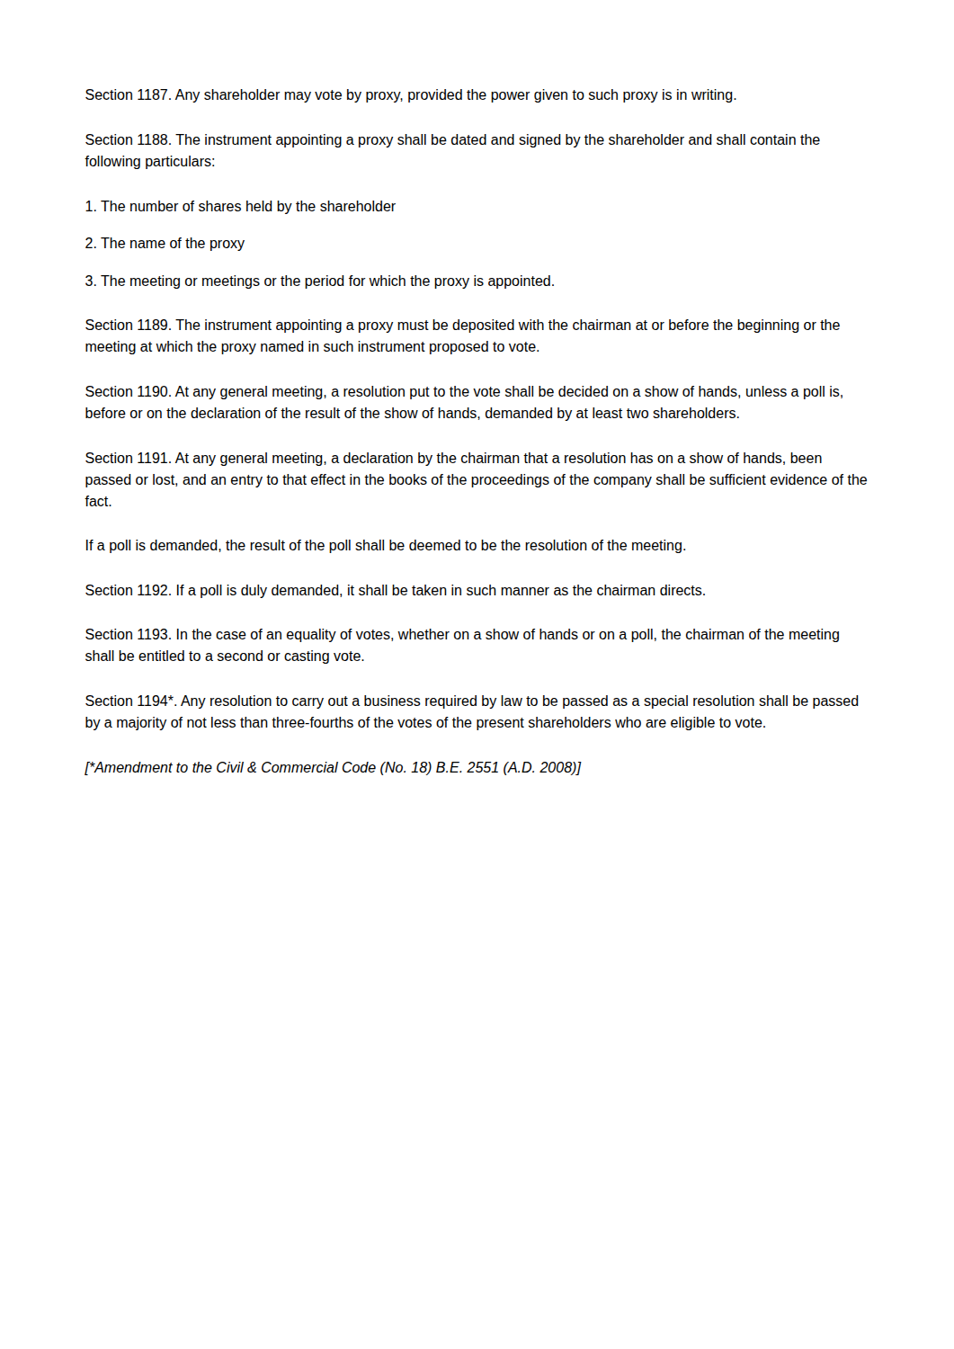Section 1187. Any shareholder may vote by proxy, provided the power given to such proxy is in writing.
Section 1188. The instrument appointing a proxy shall be dated and signed by the shareholder and shall contain the following particulars:
1. The number of shares held by the shareholder
2. The name of the proxy
3. The meeting or meetings or the period for which the proxy is appointed.
Section 1189. The instrument appointing a proxy must be deposited with the chairman at or before the beginning or the meeting at which the proxy named in such instrument proposed to vote.
Section 1190. At any general meeting, a resolution put to the vote shall be decided on a show of hands, unless a poll is, before or on the declaration of the result of the show of hands, demanded by at least two shareholders.
Section 1191. At any general meeting, a declaration by the chairman that a resolution has on a show of hands, been passed or lost, and an entry to that effect in the books of the proceedings of the company shall be sufficient evidence of the fact.
If a poll is demanded, the result of the poll shall be deemed to be the resolution of the meeting.
Section 1192. If a poll is duly demanded, it shall be taken in such manner as the chairman directs.
Section 1193. In the case of an equality of votes, whether on a show of hands or on a poll, the chairman of the meeting shall be entitled to a second or casting vote.
Section 1194*. Any resolution to carry out a business required by law to be passed as a special resolution shall be passed by a majority of not less than three-fourths of the votes of the present shareholders who are eligible to vote.
[*Amendment to the Civil & Commercial Code (No. 18) B.E. 2551 (A.D. 2008)]